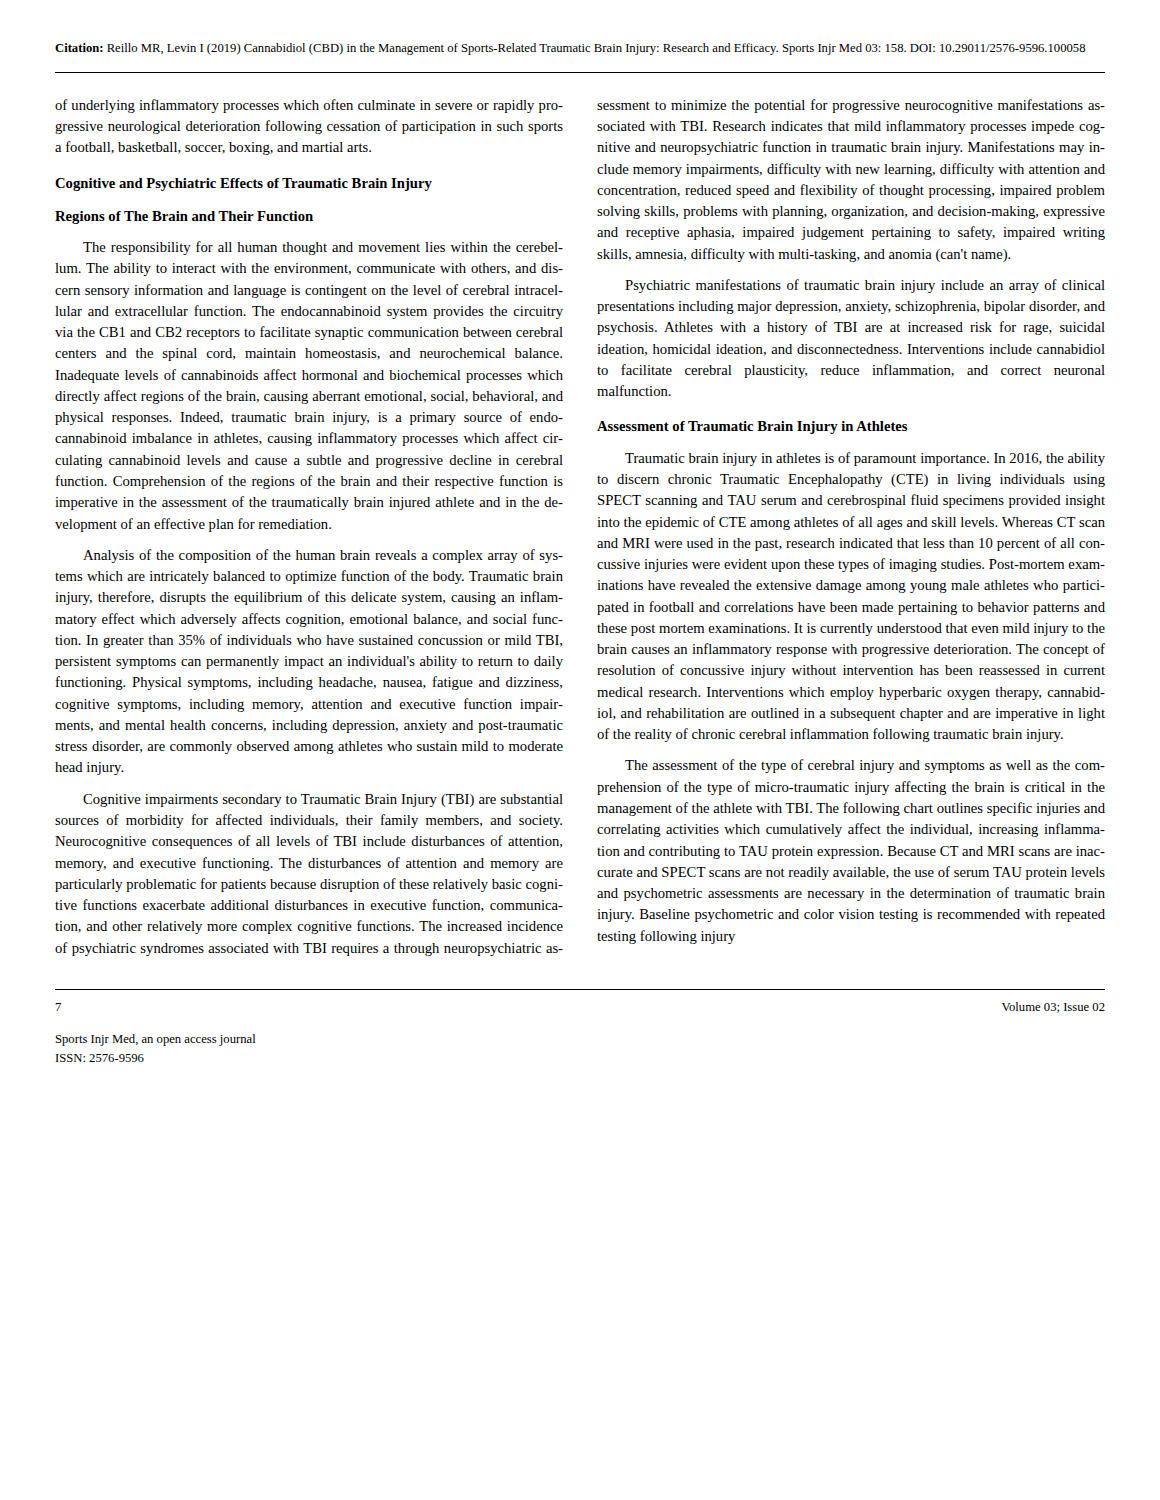Citation: Reillo MR, Levin I (2019) Cannabidiol (CBD) in the Management of Sports-Related Traumatic Brain Injury: Research and Efficacy. Sports Injr Med 03: 158. DOI: 10.29011/2576-9596.100058
of underlying inflammatory processes which often culminate in severe or rapidly progressive neurological deterioration following cessation of participation in such sports a football, basketball, soccer, boxing, and martial arts.
Cognitive and Psychiatric Effects of Traumatic Brain Injury
Regions of The Brain and Their Function
The responsibility for all human thought and movement lies within the cerebellum. The ability to interact with the environment, communicate with others, and discern sensory information and language is contingent on the level of cerebral intracellular and extracellular function. The endocannabinoid system provides the circuitry via the CB1 and CB2 receptors to facilitate synaptic communication between cerebral centers and the spinal cord, maintain homeostasis, and neurochemical balance. Inadequate levels of cannabinoids affect hormonal and biochemical processes which directly affect regions of the brain, causing aberrant emotional, social, behavioral, and physical responses. Indeed, traumatic brain injury, is a primary source of endocannabinoid imbalance in athletes, causing inflammatory processes which affect circulating cannabinoid levels and cause a subtle and progressive decline in cerebral function. Comprehension of the regions of the brain and their respective function is imperative in the assessment of the traumatically brain injured athlete and in the development of an effective plan for remediation.
Analysis of the composition of the human brain reveals a complex array of systems which are intricately balanced to optimize function of the body. Traumatic brain injury, therefore, disrupts the equilibrium of this delicate system, causing an inflammatory effect which adversely affects cognition, emotional balance, and social function. In greater than 35% of individuals who have sustained concussion or mild TBI, persistent symptoms can permanently impact an individual's ability to return to daily functioning. Physical symptoms, including headache, nausea, fatigue and dizziness, cognitive symptoms, including memory, attention and executive function impairments, and mental health concerns, including depression, anxiety and post-traumatic stress disorder, are commonly observed among athletes who sustain mild to moderate head injury.
Cognitive impairments secondary to Traumatic Brain Injury (TBI) are substantial sources of morbidity for affected individuals, their family members, and society. Neurocognitive consequences of all levels of TBI include disturbances of attention, memory, and executive functioning. The disturbances of attention and memory are particularly problematic for patients because disruption of these relatively basic cognitive functions exacerbate additional disturbances in executive function, communication, and other relatively more complex cognitive functions. The increased incidence of psychiatric syndromes associated with TBI requires a through neuropsychiatric assessment to minimize the potential for progressive neurocognitive manifestations associated with TBI. Research indicates that mild inflammatory processes impede cognitive and neuropsychiatric function in traumatic brain injury. Manifestations may include memory impairments, difficulty with new learning, difficulty with attention and concentration, reduced speed and flexibility of thought processing, impaired problem solving skills, problems with planning, organization, and decision-making, expressive and receptive aphasia, impaired judgement pertaining to safety, impaired writing skills, amnesia, difficulty with multi-tasking, and anomia (can't name).
Psychiatric manifestations of traumatic brain injury include an array of clinical presentations including major depression, anxiety, schizophrenia, bipolar disorder, and psychosis. Athletes with a history of TBI are at increased risk for rage, suicidal ideation, homicidal ideation, and disconnectedness. Interventions include cannabidiol to facilitate cerebral plausticity, reduce inflammation, and correct neuronal malfunction.
Assessment of Traumatic Brain Injury in Athletes
Traumatic brain injury in athletes is of paramount importance. In 2016, the ability to discern chronic Traumatic Encephalopathy (CTE) in living individuals using SPECT scanning and TAU serum and cerebrospinal fluid specimens provided insight into the epidemic of CTE among athletes of all ages and skill levels. Whereas CT scan and MRI were used in the past, research indicated that less than 10 percent of all concussive injuries were evident upon these types of imaging studies. Post-mortem examinations have revealed the extensive damage among young male athletes who participated in football and correlations have been made pertaining to behavior patterns and these post mortem examinations. It is currently understood that even mild injury to the brain causes an inflammatory response with progressive deterioration. The concept of resolution of concussive injury without intervention has been reassessed in current medical research. Interventions which employ hyperbaric oxygen therapy, cannabidiol, and rehabilitation are outlined in a subsequent chapter and are imperative in light of the reality of chronic cerebral inflammation following traumatic brain injury.
The assessment of the type of cerebral injury and symptoms as well as the comprehension of the type of micro-traumatic injury affecting the brain is critical in the management of the athlete with TBI. The following chart outlines specific injuries and correlating activities which cumulatively affect the individual, increasing inflammation and contributing to TAU protein expression. Because CT and MRI scans are inaccurate and SPECT scans are not readily available, the use of serum TAU protein levels and psychometric assessments are necessary in the determination of traumatic brain injury. Baseline psychometric and color vision testing is recommended with repeated testing following injury
7
Sports Injr Med, an open access journal
ISSN: 2576-9596
Volume 03; Issue 02